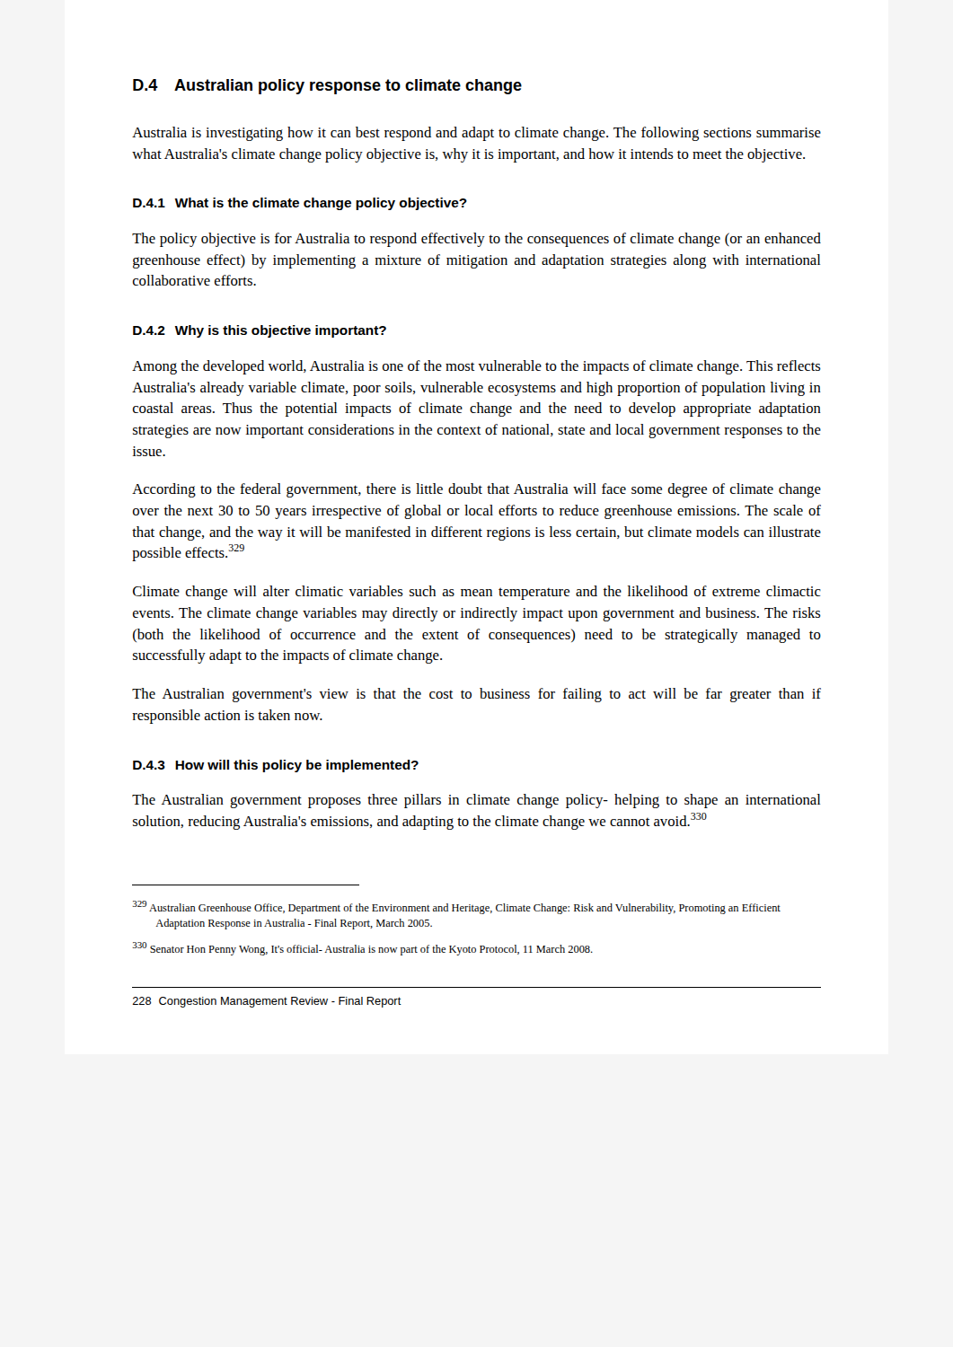D.4 Australian policy response to climate change
Australia is investigating how it can best respond and adapt to climate change. The following sections summarise what Australia's climate change policy objective is, why it is important, and how it intends to meet the objective.
D.4.1 What is the climate change policy objective?
The policy objective is for Australia to respond effectively to the consequences of climate change (or an enhanced greenhouse effect) by implementing a mixture of mitigation and adaptation strategies along with international collaborative efforts.
D.4.2 Why is this objective important?
Among the developed world, Australia is one of the most vulnerable to the impacts of climate change. This reflects Australia's already variable climate, poor soils, vulnerable ecosystems and high proportion of population living in coastal areas. Thus the potential impacts of climate change and the need to develop appropriate adaptation strategies are now important considerations in the context of national, state and local government responses to the issue.
According to the federal government, there is little doubt that Australia will face some degree of climate change over the next 30 to 50 years irrespective of global or local efforts to reduce greenhouse emissions. The scale of that change, and the way it will be manifested in different regions is less certain, but climate models can illustrate possible effects.329
Climate change will alter climatic variables such as mean temperature and the likelihood of extreme climactic events. The climate change variables may directly or indirectly impact upon government and business. The risks (both the likelihood of occurrence and the extent of consequences) need to be strategically managed to successfully adapt to the impacts of climate change.
The Australian government's view is that the cost to business for failing to act will be far greater than if responsible action is taken now.
D.4.3 How will this policy be implemented?
The Australian government proposes three pillars in climate change policy- helping to shape an international solution, reducing Australia's emissions, and adapting to the climate change we cannot avoid.330
329 Australian Greenhouse Office, Department of the Environment and Heritage, Climate Change: Risk and Vulnerability, Promoting an Efficient Adaptation Response in Australia - Final Report, March 2005.
330 Senator Hon Penny Wong, It's official- Australia is now part of the Kyoto Protocol, 11 March 2008.
228 Congestion Management Review - Final Report